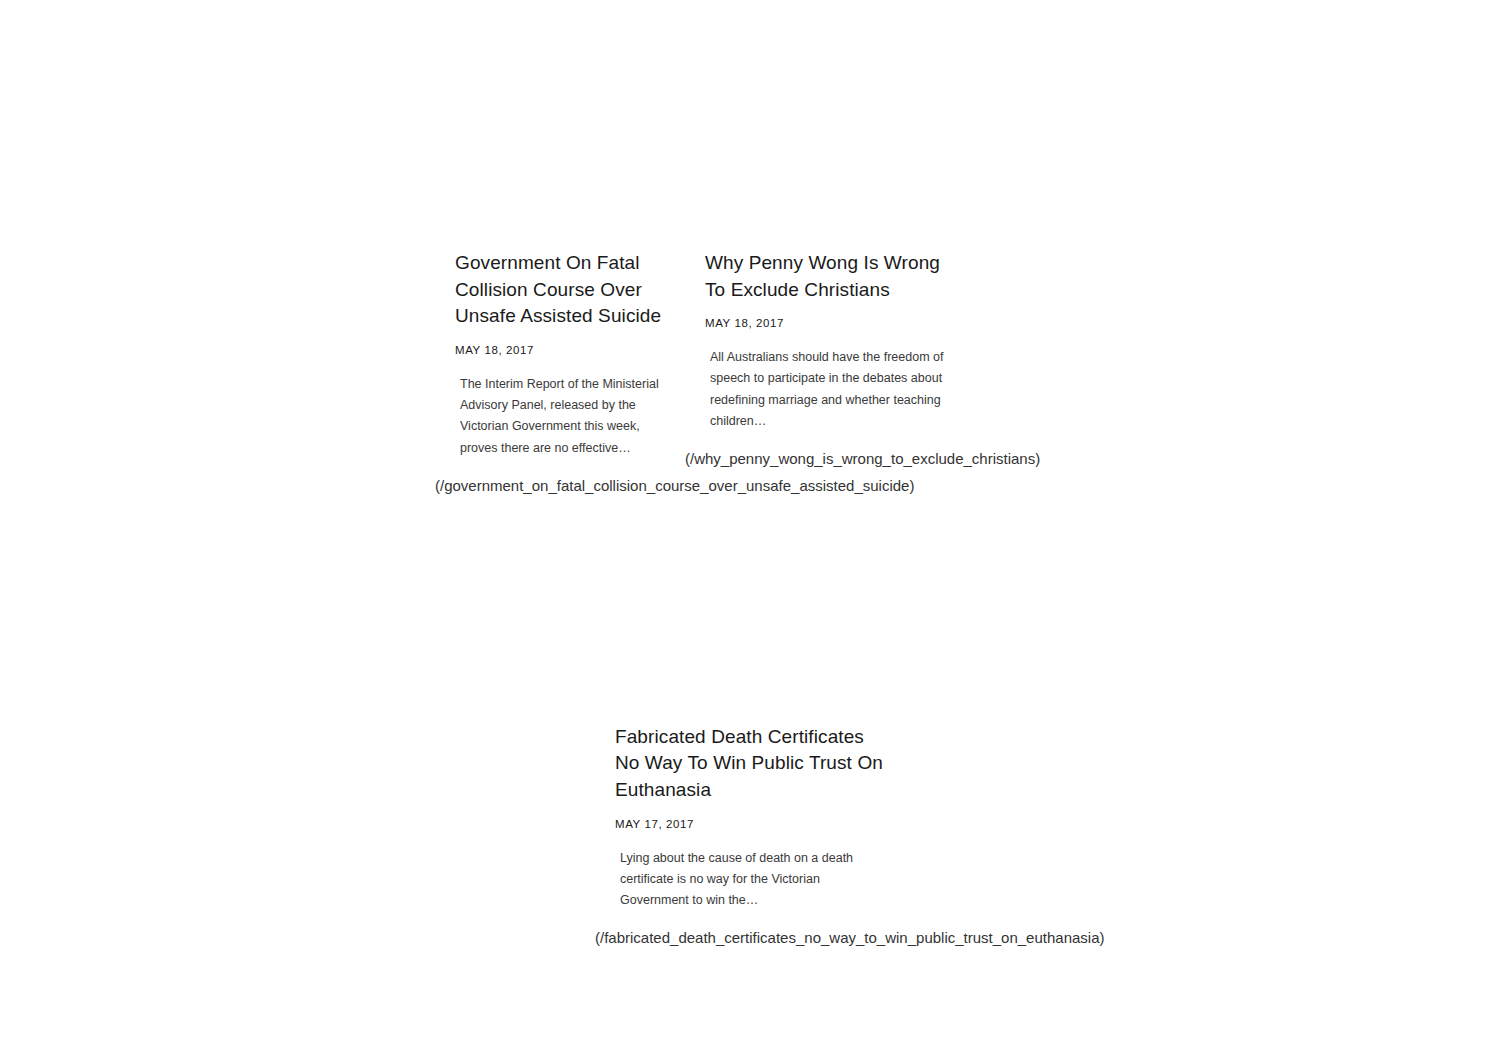Government On Fatal Collision Course Over Unsafe Assisted Suicide
MAY 18, 2017
The Interim Report of the Ministerial Advisory Panel, released by the Victorian Government this week, proves there are no effective…
(/government_on_fatal_collision_course_over_unsafe_assisted_suicide)
Why Penny Wong Is Wrong To Exclude Christians
MAY 18, 2017
All Australians should have the freedom of speech to participate in the debates about redefining marriage and whether teaching children…
(/why_penny_wong_is_wrong_to_exclude_christians)
Fabricated Death Certificates No Way To Win Public Trust On Euthanasia
MAY 17, 2017
Lying about the cause of death on a death certificate is no way for the Victorian Government to win the…
(/fabricated_death_certificates_no_way_to_win_public_trust_on_euthanasia)